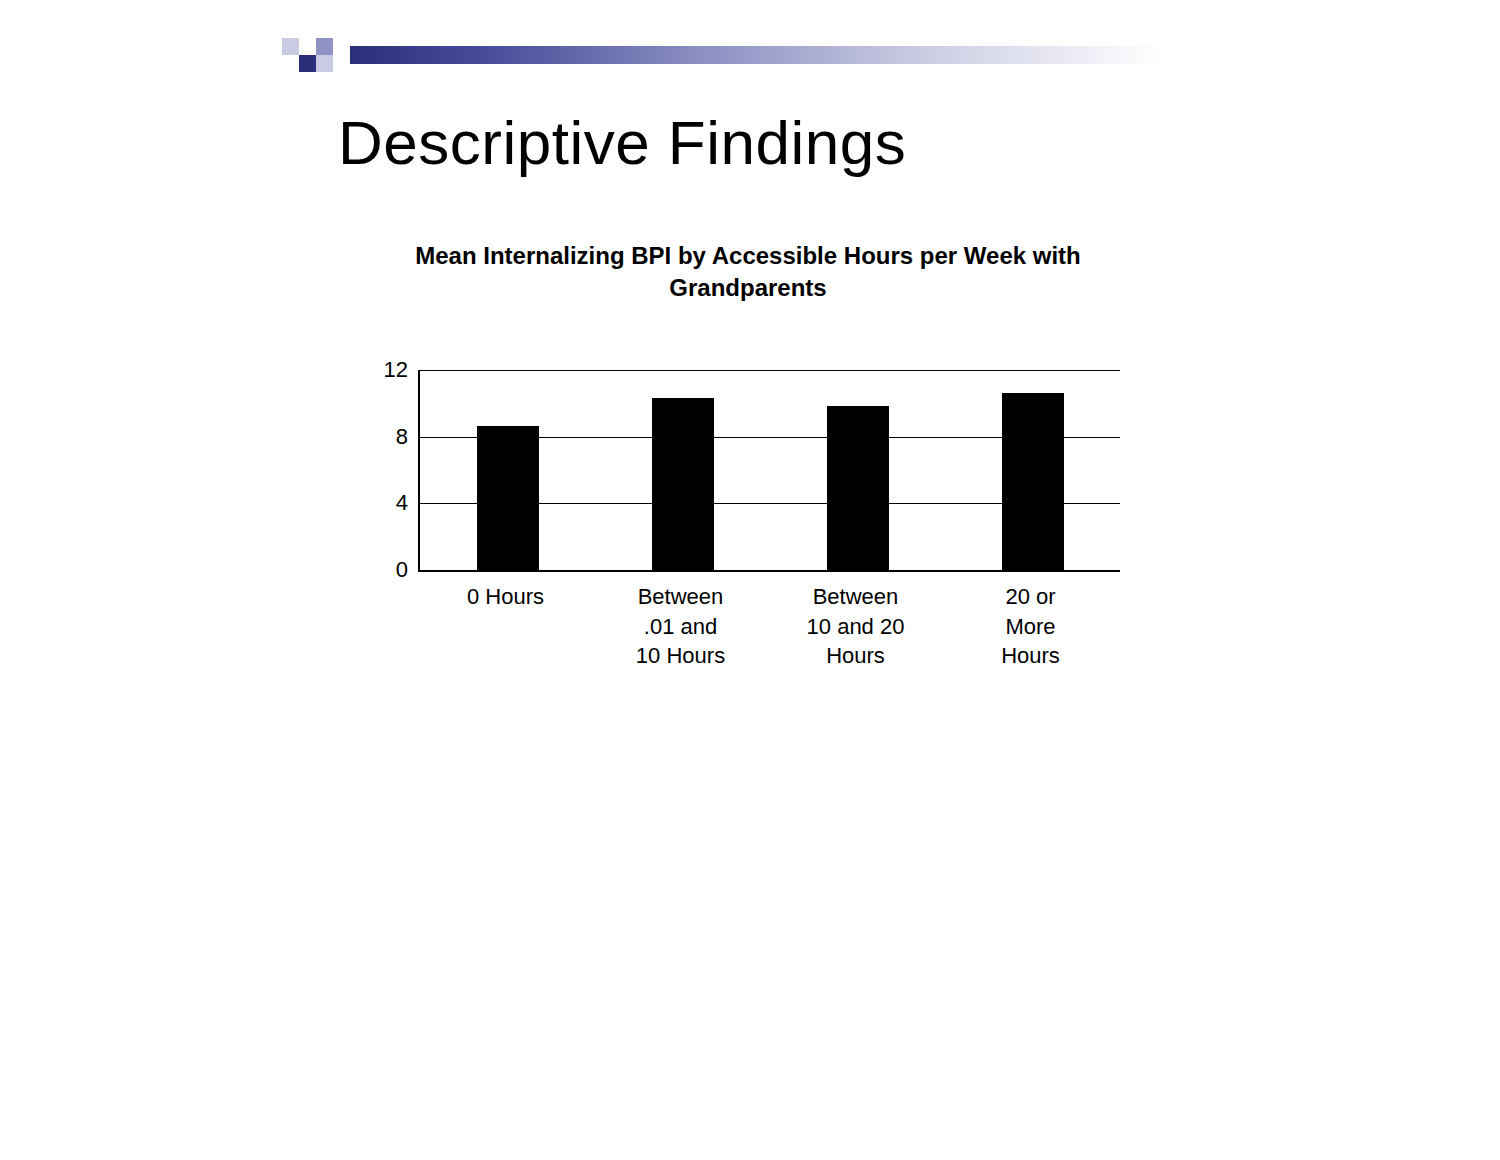Descriptive Findings
Mean Internalizing BPI by Accessible Hours per Week with Grandparents
12 8 4 0
0 Hours
Between
.01 and
10 Hours
Between
10 and 20
Hours
20 or
More
Hours